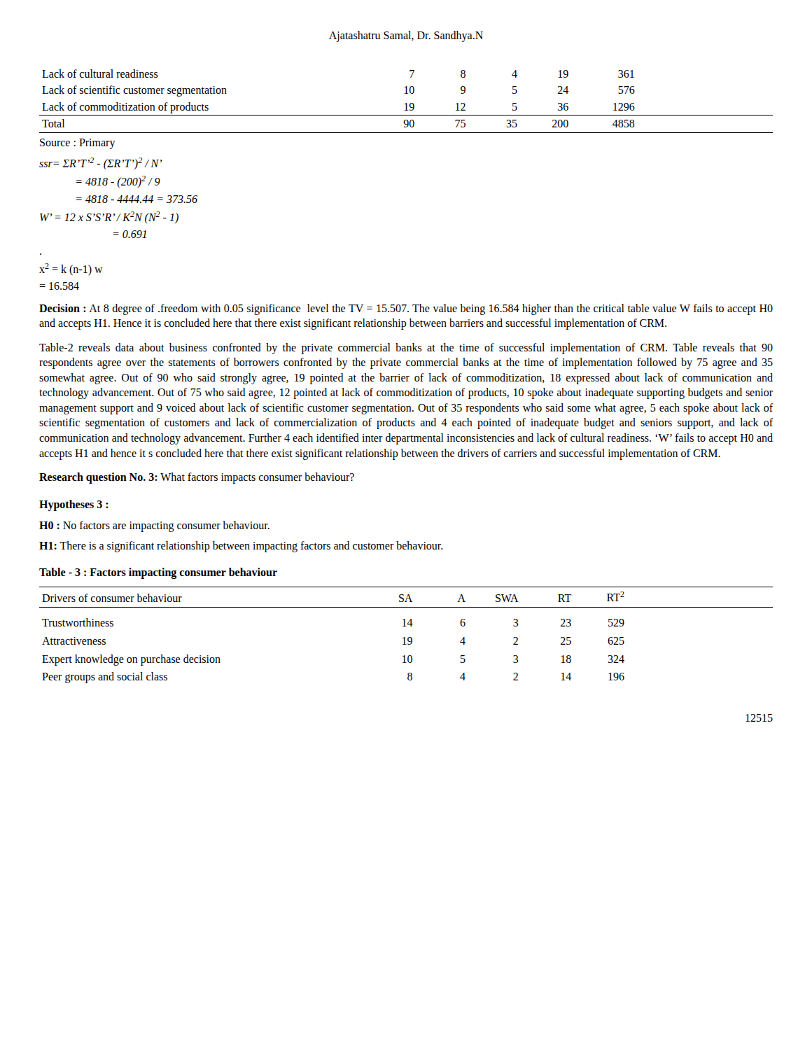Ajatashatru Samal, Dr. Sandhya.N
| Lack of cultural readiness | 7 | 8 | 4 | 19 | 361 | |
| Lack of scientific customer segmentation | 10 | 9 | 5 | 24 | 576 | |
| Lack of commoditization of products | 19 | 12 | 5 | 36 | 1296 | |
| Total | 90 | 75 | 35 | 200 | 4858 | |
Source : Primary
ssr= ΣR’T’2 - (ΣR’T’)2 / N’
= 4818 - (200)2 / 9
= 4818 - 4444.44 = 373.56
W’ = 12 x S’S’R’ / K2N (N2 - 1)
= 0.691
.
x2 = k (n-1) w
= 16.584
Decision : At 8 degree of .freedom with 0.05 significance level the TV = 15.507. The value being 16.584 higher than the critical table value W fails to accept H0 and accepts H1. Hence it is concluded here that there exist significant relationship between barriers and successful implementation of CRM.
Table-2 reveals data about business confronted by the private commercial banks at the time of successful implementation of CRM. Table reveals that 90 respondents agree over the statements of borrowers confronted by the private commercial banks at the time of implementation followed by 75 agree and 35 somewhat agree. Out of 90 who said strongly agree, 19 pointed at the barrier of lack of commoditization, 18 expressed about lack of communication and technology advancement. Out of 75 who said agree, 12 pointed at lack of commoditization of products, 10 spoke about inadequate supporting budgets and senior management support and 9 voiced about lack of scientific customer segmentation. Out of 35 respondents who said some what agree, 5 each spoke about lack of scientific segmentation of customers and lack of commercialization of products and 4 each pointed of inadequate budget and seniors support, and lack of communication and technology advancement. Further 4 each identified inter departmental inconsistencies and lack of cultural readiness. ‘W’ fails to accept H0 and accepts H1 and hence it s concluded here that there exist significant relationship between the drivers of carriers and successful implementation of CRM.
Research question No. 3: What factors impacts consumer behaviour?
Hypotheses 3 :
H0 : No factors are impacting consumer behaviour.
H1: There is a significant relationship between impacting factors and customer behaviour.
Table - 3 : Factors impacting consumer behaviour
| Drivers of consumer behaviour | SA | A | SWA | RT | RT 2 | |
| --- | --- | --- | --- | --- | --- | --- |
| Trustworthiness | 14 | 6 | 3 | 23 | 529 | |
| Attractiveness | 19 | 4 | 2 | 25 | 625 | |
| Expert knowledge on purchase decision | 10 | 5 | 3 | 18 | 324 | |
| Peer groups and social class | 8 | 4 | 2 | 14 | 196 | |
12515